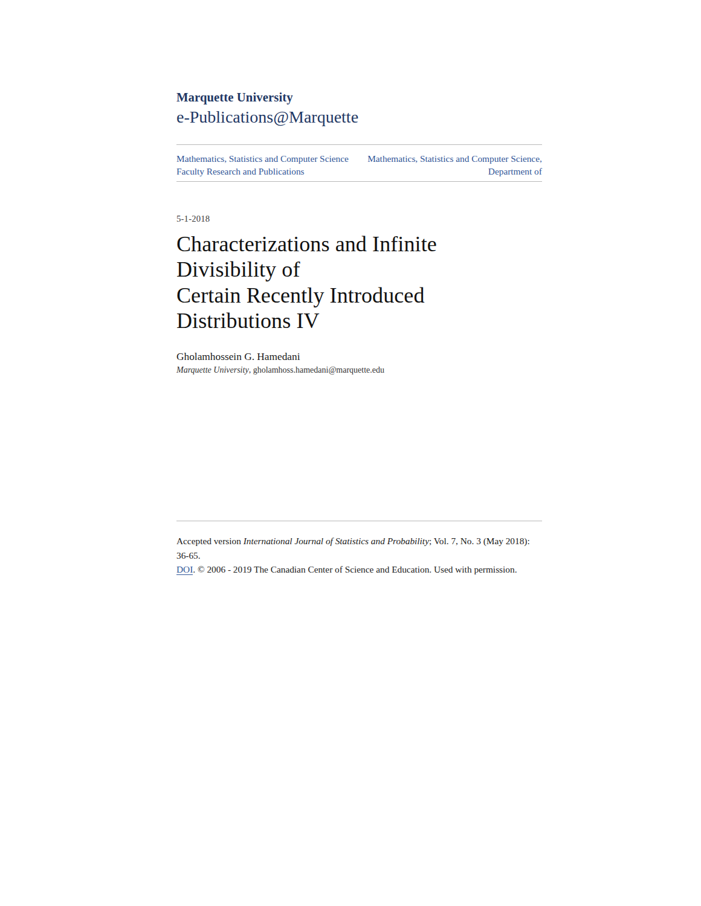Marquette University
e-Publications@Marquette
Mathematics, Statistics and Computer Science
Faculty Research and Publications
Mathematics, Statistics and Computer Science,
Department of
5-1-2018
Characterizations and Infinite Divisibility of
Certain Recently Introduced Distributions IV
Gholamhossein G. Hamedani
Marquette University, gholamhoss.hamedani@marquette.edu
Accepted version International Journal of Statistics and Probability; Vol. 7, No. 3 (May 2018): 36-65.
DOI. © 2006 - 2019 The Canadian Center of Science and Education. Used with permission.